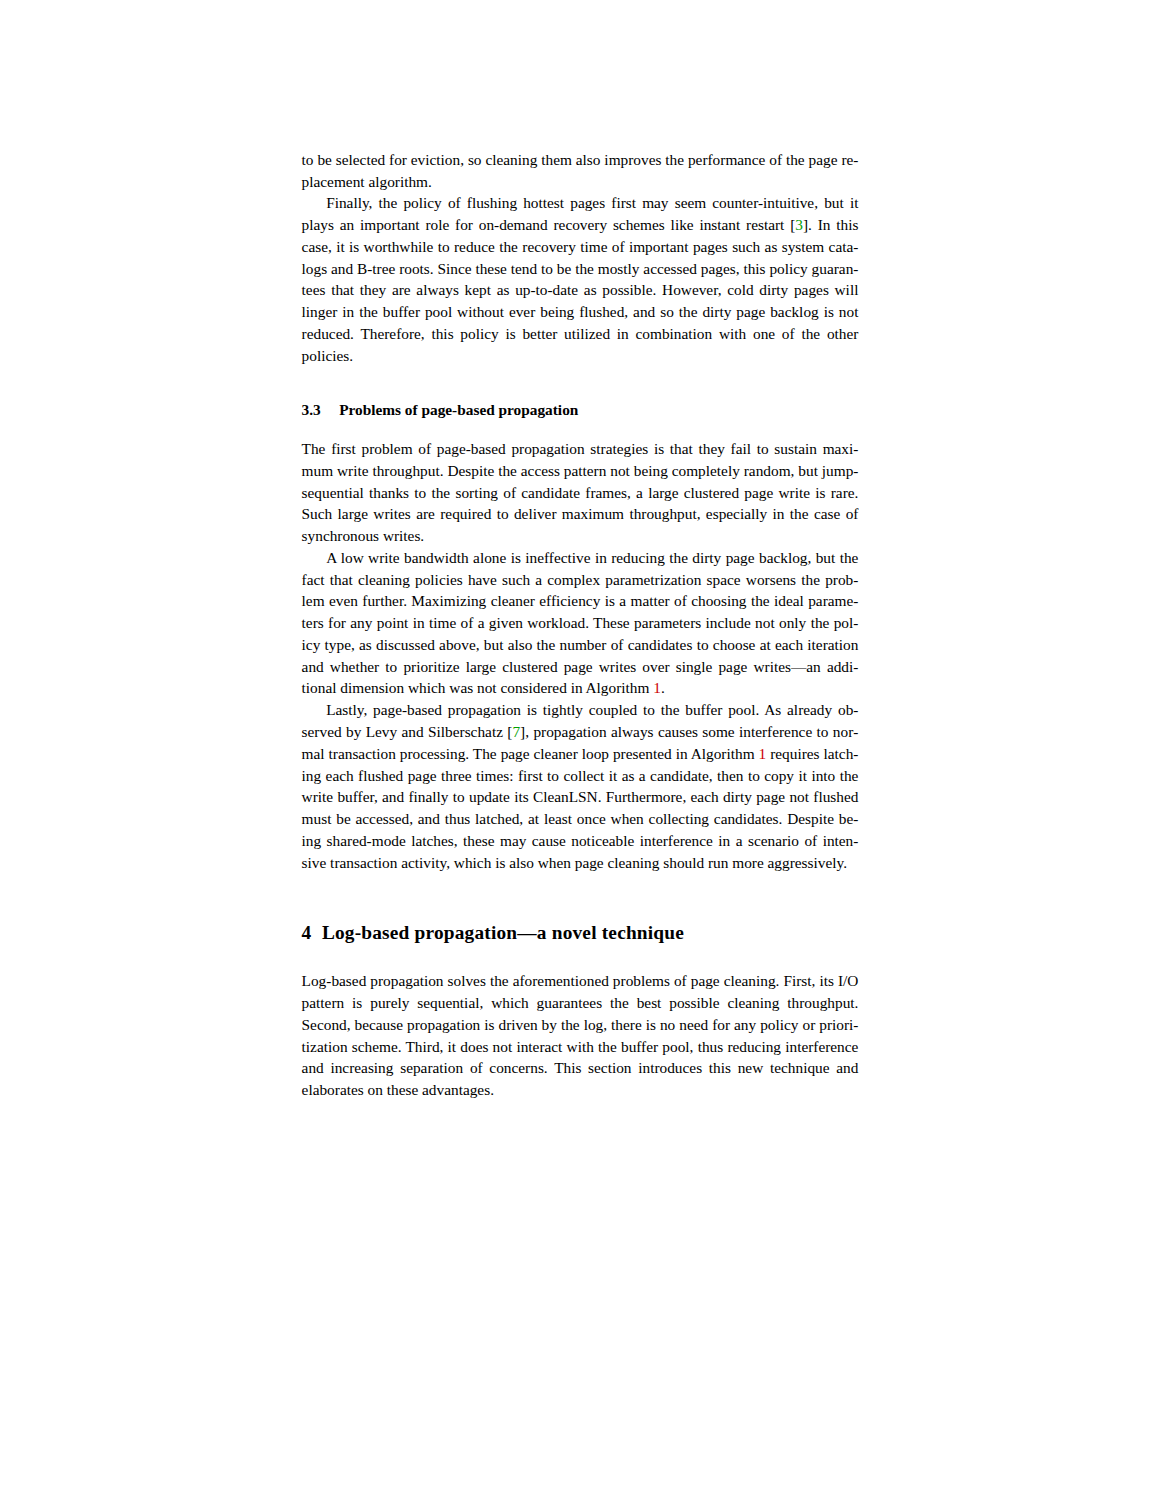to be selected for eviction, so cleaning them also improves the performance of the page replacement algorithm.
Finally, the policy of flushing hottest pages first may seem counter-intuitive, but it plays an important role for on-demand recovery schemes like instant restart [3]. In this case, it is worthwhile to reduce the recovery time of important pages such as system catalogs and B-tree roots. Since these tend to be the mostly accessed pages, this policy guarantees that they are always kept as up-to-date as possible. However, cold dirty pages will linger in the buffer pool without ever being flushed, and so the dirty page backlog is not reduced. Therefore, this policy is better utilized in combination with one of the other policies.
3.3 Problems of page-based propagation
The first problem of page-based propagation strategies is that they fail to sustain maximum write throughput. Despite the access pattern not being completely random, but jump-sequential thanks to the sorting of candidate frames, a large clustered page write is rare. Such large writes are required to deliver maximum throughput, especially in the case of synchronous writes.
A low write bandwidth alone is ineffective in reducing the dirty page backlog, but the fact that cleaning policies have such a complex parametrization space worsens the problem even further. Maximizing cleaner efficiency is a matter of choosing the ideal parameters for any point in time of a given workload. These parameters include not only the policy type, as discussed above, but also the number of candidates to choose at each iteration and whether to prioritize large clustered page writes over single page writes—an additional dimension which was not considered in Algorithm 1.
Lastly, page-based propagation is tightly coupled to the buffer pool. As already observed by Levy and Silberschatz [7], propagation always causes some interference to normal transaction processing. The page cleaner loop presented in Algorithm 1 requires latching each flushed page three times: first to collect it as a candidate, then to copy it into the write buffer, and finally to update its CleanLSN. Furthermore, each dirty page not flushed must be accessed, and thus latched, at least once when collecting candidates. Despite being shared-mode latches, these may cause noticeable interference in a scenario of intensive transaction activity, which is also when page cleaning should run more aggressively.
4 Log-based propagation—a novel technique
Log-based propagation solves the aforementioned problems of page cleaning. First, its I/O pattern is purely sequential, which guarantees the best possible cleaning throughput. Second, because propagation is driven by the log, there is no need for any policy or prioritization scheme. Third, it does not interact with the buffer pool, thus reducing interference and increasing separation of concerns. This section introduces this new technique and elaborates on these advantages.